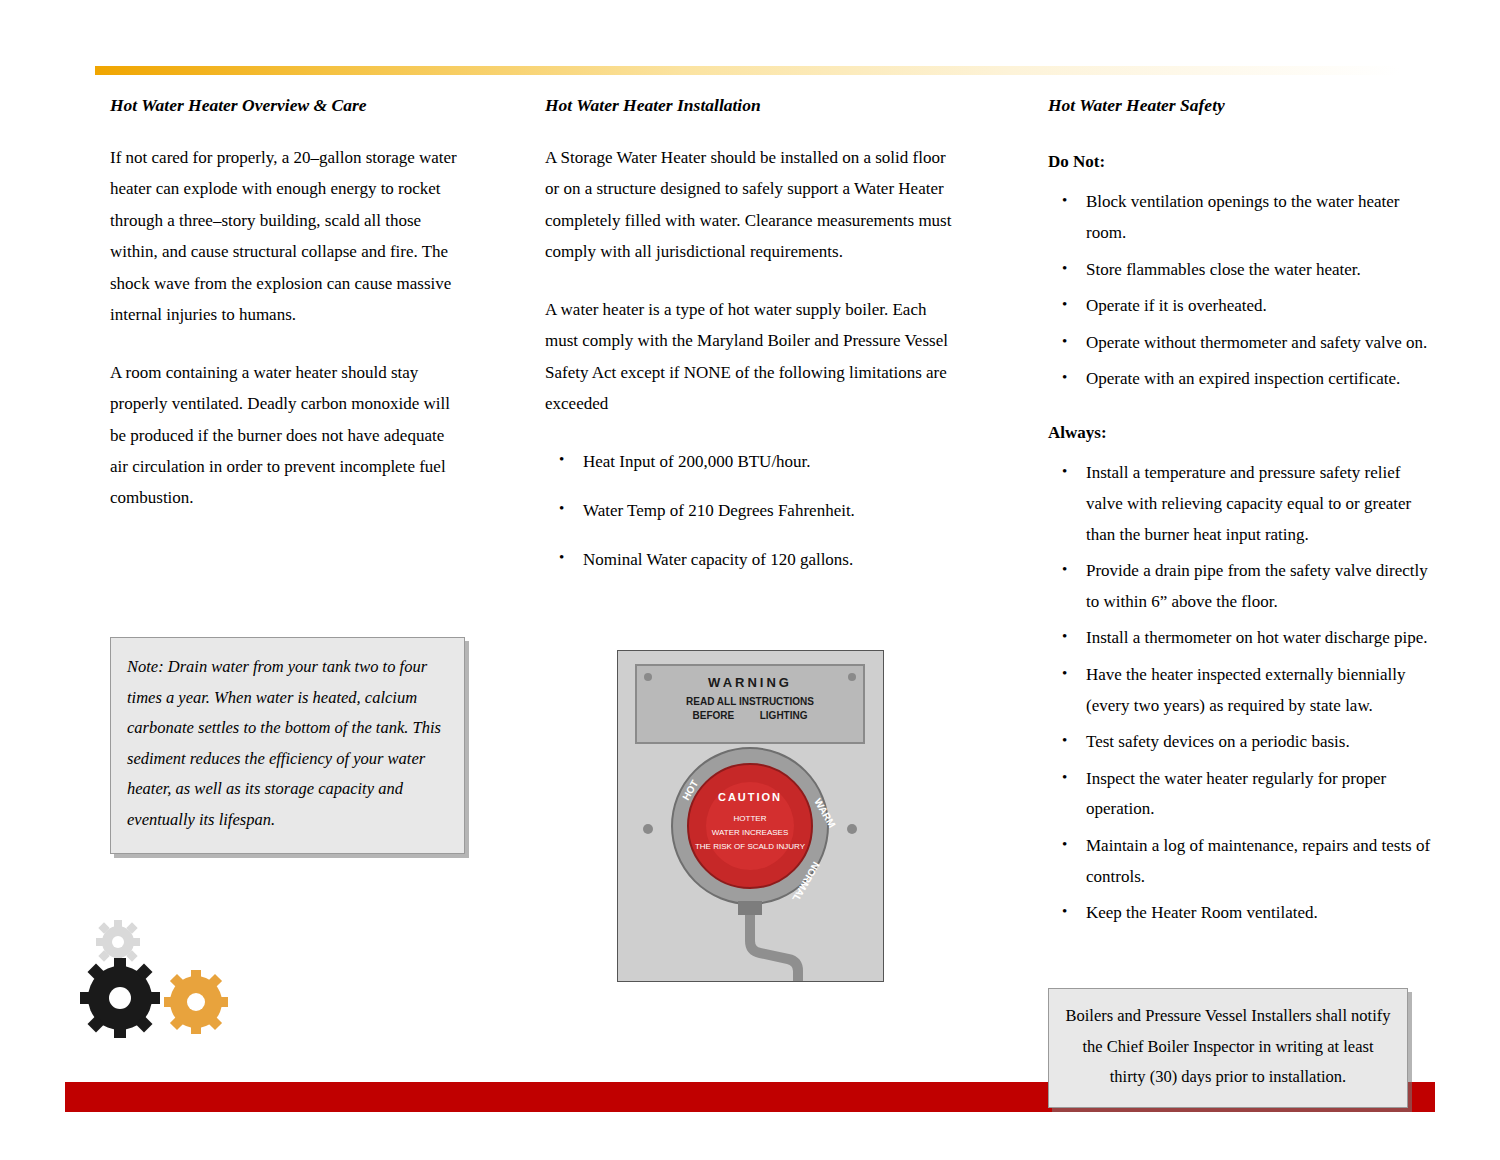Hot Water Heater Overview & Care
If not cared for properly, a 20–gallon storage water heater can explode with enough energy to rocket through a three–story building, scald all those within, and cause structural collapse and fire. The shock wave from the explosion can cause massive internal injuries to humans.
A room containing a water heater should stay properly ventilated. Deadly carbon monoxide will be produced if the burner does not have adequate air circulation in order to prevent incomplete fuel combustion.
Note: Drain water from your tank two to four times a year. When water is heated, calcium carbonate settles to the bottom of the tank. This sediment reduces the efficiency of your water heater, as well as its storage capacity and eventually its lifespan.
Hot Water Heater Installation
A Storage Water Heater should be installed on a solid floor or on a structure designed to safely support a Water Heater completely filled with water. Clearance measurements must comply with all jurisdictional requirements.
A water heater is a type of hot water supply boiler. Each must comply with the Maryland Boiler and Pressure Vessel Safety Act except if NONE of the following limitations are exceeded
Heat Input of 200,000 BTU/hour.
Water Temp of 210 Degrees Fahrenheit.
Nominal Water capacity of 120 gallons.
WARNING READ ALL INSTRUCTIONS BEFORE    LIGHTING CAUTION HOTTER WATER INCREASES THE RISK OF SCALD INJURY HOT WARM NORMAL
Hot Water Heater Safety
Do Not:
Block ventilation openings to the water heater room.
Store flammables close the water heater.
Operate if it is overheated.
Operate without thermometer and safety valve on.
Operate with an expired inspection certificate.
Always:
Install a temperature and pressure safety relief valve with relieving capacity equal to or greater than the burner heat input rating.
Provide a drain pipe from the safety valve directly to within 6” above the floor.
Install a thermometer on hot water discharge pipe.
Have the heater inspected externally biennially (every two years) as required by state law.
Test safety devices on a periodic basis.
Inspect the water heater regularly for proper operation.
Maintain a log of maintenance, repairs and tests of controls.
Keep the Heater Room ventilated.
Boilers and Pressure Vessel Installers shall notify the Chief Boiler Inspector in writing at least thirty (30) days prior to installation.